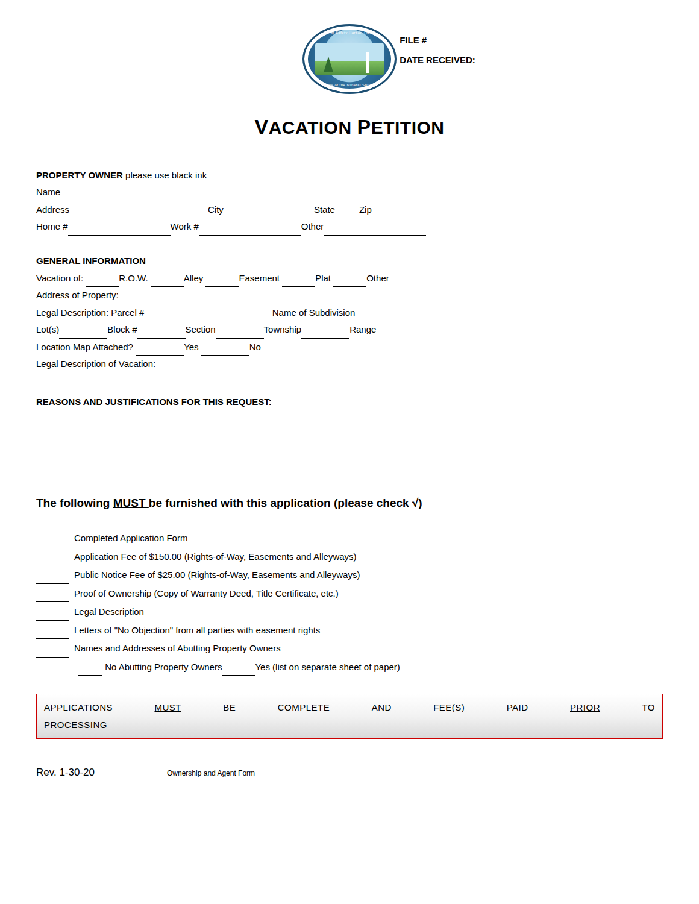FILE #
DATE RECEIVED:
VACATION PETITION
PROPERTY OWNER please use black ink
Name
Address City State Zip
Home # Work # Other
GENERAL INFORMATION
Vacation of: R.O.W. Alley Easement Plat Other
Address of Property:
Legal Description: Parcel # Name of Subdivision
Lot(s) Block # Section Township Range
Location Map Attached? Yes No
Legal Description of Vacation:
REASONS AND JUSTIFICATIONS FOR THIS REQUEST:
The following MUST be furnished with this application (please check √)
Completed Application Form
Application Fee of $150.00 (Rights-of-Way, Easements and Alleyways)
Public Notice Fee of $25.00 (Rights-of-Way, Easements and Alleyways)
Proof of Ownership (Copy of Warranty Deed, Title Certificate, etc.)
Legal Description
Letters of "No Objection" from all parties with easement rights
Names and Addresses of Abutting Property Owners
No Abutting Property Owners Yes (list on separate sheet of paper)
APPLICATIONS MUST BE COMPLETE AND FEE(S) PAID PRIOR TO
PROCESSING
Rev. 1-30-20 Ownership and Agent Form